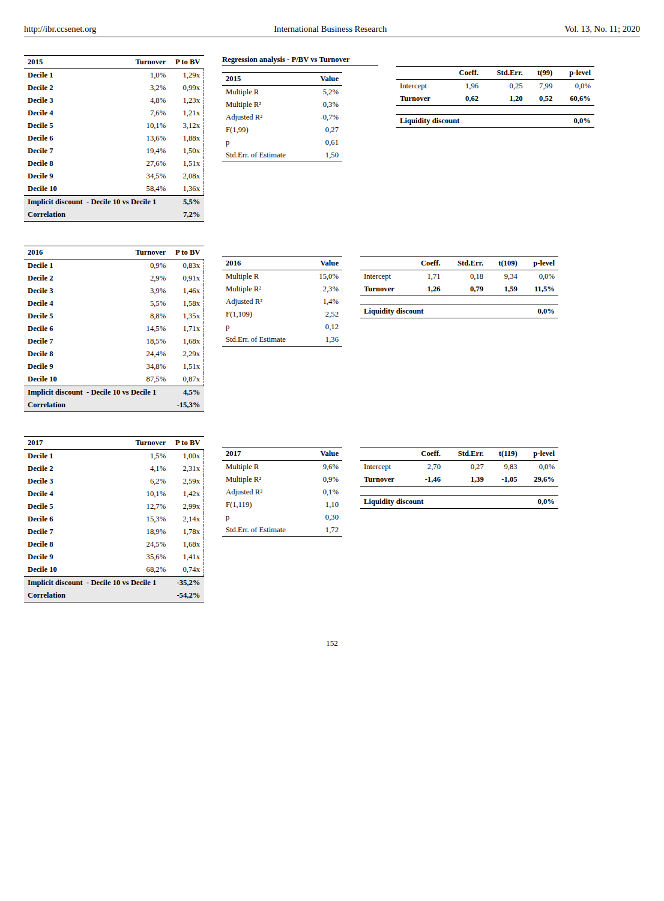http://ibr.ccsenet.org
International Business Research
Vol. 13, No. 11; 2020
| 2015 | Turnover | P to BV |
| --- | --- | --- |
| Decile 1 | 1,0% | 1,29x |
| Decile 2 | 3,2% | 0,99x |
| Decile 3 | 4,8% | 1,23x |
| Decile 4 | 7,6% | 1,21x |
| Decile 5 | 10,1% | 3,12x |
| Decile 6 | 13,6% | 1,88x |
| Decile 7 | 19,4% | 1,50x |
| Decile 8 | 27,6% | 1,51x |
| Decile 9 | 34,5% | 2,08x |
| Decile 10 | 58,4% | 1,36x |
| Implicit discount - Decile 10 vs Decile 1 | 5,5% |
| Correlation | 7,2% |
Regression analysis - P/BV vs Turnover
| 2015 | Value |
| --- | --- |
| Multiple R | 5,2% |
| Multiple R² | 0,3% |
| Adjusted R² | -0,7% |
| F(1,99) | 0,27 |
| p | 0,61 |
| Std.Err. of Estimate | 1,50 |
| | Coeff. | Std.Err. | t(99) | p-level |
| --- | --- | --- | --- | --- |
| Intercept | 1,96 | 0,25 | 7,99 | 0,0% |
| Turnover | 0,62 | 1,20 | 0,52 | 60,6% |
| Liquidity discount | 0,0% |
| 2016 | Turnover | P to BV |
| --- | --- | --- |
| Decile 1 | 0,9% | 0,83x |
| Decile 2 | 2,9% | 0,91x |
| Decile 3 | 3,9% | 1,46x |
| Decile 4 | 5,5% | 1,58x |
| Decile 5 | 8,8% | 1,35x |
| Decile 6 | 14,5% | 1,71x |
| Decile 7 | 18,5% | 1,68x |
| Decile 8 | 24,4% | 2,29x |
| Decile 9 | 34,8% | 1,51x |
| Decile 10 | 87,5% | 0,87x |
| Implicit discount - Decile 10 vs Decile 1 | 4,5% |
| Correlation | -15,3% |
| 2016 | Value |
| --- | --- |
| Multiple R | 15,0% |
| Multiple R² | 2,3% |
| Adjusted R² | 1,4% |
| F(1,109) | 2,52 |
| p | 0,12 |
| Std.Err. of Estimate | 1,36 |
| | Coeff. | Std.Err. | t(109) | p-level |
| --- | --- | --- | --- | --- |
| Intercept | 1,71 | 0,18 | 9,34 | 0,0% |
| Turnover | 1,26 | 0,79 | 1,59 | 11,5% |
| Liquidity discount | 0,0% |
| 2017 | Turnover | P to BV |
| --- | --- | --- |
| Decile 1 | 1,5% | 1,00x |
| Decile 2 | 4,1% | 2,31x |
| Decile 3 | 6,2% | 2,59x |
| Decile 4 | 10,1% | 1,42x |
| Decile 5 | 12,7% | 2,99x |
| Decile 6 | 15,3% | 2,14x |
| Decile 7 | 18,9% | 1,78x |
| Decile 8 | 24,5% | 1,68x |
| Decile 9 | 35,6% | 1,41x |
| Decile 10 | 68,2% | 0,74x |
| Implicit discount - Decile 10 vs Decile 1 | -35,2% |
| Correlation | -54,2% |
| 2017 | Value |
| --- | --- |
| Multiple R | 9,6% |
| Multiple R² | 0,9% |
| Adjusted R² | 0,1% |
| F(1,119) | 1,10 |
| p | 0,30 |
| Std.Err. of Estimate | 1,72 |
| | Coeff. | Std.Err. | t(119) | p-level |
| --- | --- | --- | --- | --- |
| Intercept | 2,70 | 0,27 | 9,83 | 0,0% |
| Turnover | -1,46 | 1,39 | -1,05 | 29,6% |
| Liquidity discount | 0,0% |
152